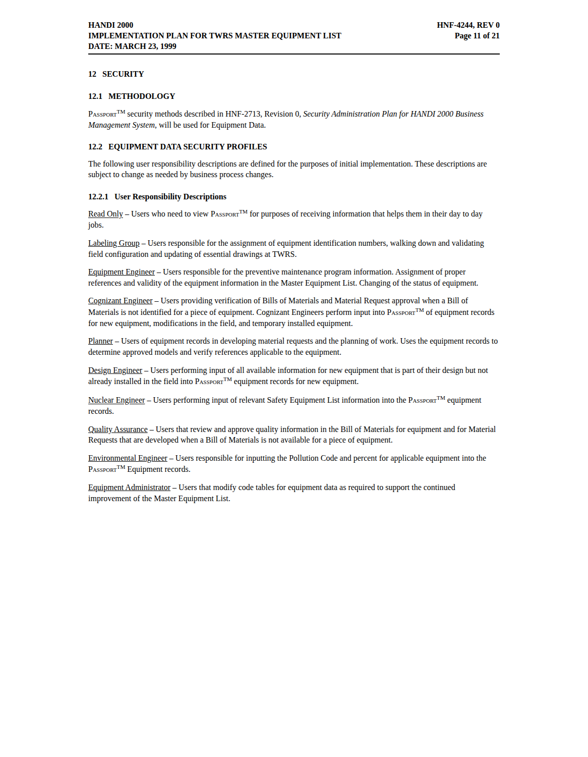HANDI 2000
IMPLEMENTATION PLAN FOR TWRS MASTER EQUIPMENT LIST
DATE: MARCH 23, 1999
HNF-4244, REV 0
Page 11 of 21
12 SECURITY
12.1 METHODOLOGY
Passport TM security methods described in HNF-2713, Revision 0, Security Administration Plan for HANDI 2000 Business Management System, will be used for Equipment Data.
12.2 EQUIPMENT DATA SECURITY PROFILES
The following user responsibility descriptions are defined for the purposes of initial implementation. These descriptions are subject to change as needed by business process changes.
12.2.1 User Responsibility Descriptions
Read Only – Users who need to view Passport TM for purposes of receiving information that helps them in their day to day jobs.
Labeling Group – Users responsible for the assignment of equipment identification numbers, walking down and validating field configuration and updating of essential drawings at TWRS.
Equipment Engineer – Users responsible for the preventive maintenance program information. Assignment of proper references and validity of the equipment information in the Master Equipment List. Changing of the status of equipment.
Cognizant Engineer – Users providing verification of Bills of Materials and Material Request approval when a Bill of Materials is not identified for a piece of equipment. Cognizant Engineers perform input into Passport TM of equipment records for new equipment, modifications in the field, and temporary installed equipment.
Planner – Users of equipment records in developing material requests and the planning of work. Uses the equipment records to determine approved models and verify references applicable to the equipment.
Design Engineer – Users performing input of all available information for new equipment that is part of their design but not already installed in the field into Passport TM equipment records for new equipment.
Nuclear Engineer – Users performing input of relevant Safety Equipment List information into the Passport TM equipment records.
Quality Assurance – Users that review and approve quality information in the Bill of Materials for equipment and for Material Requests that are developed when a Bill of Materials is not available for a piece of equipment.
Environmental Engineer – Users responsible for inputting the Pollution Code and percent for applicable equipment into the Passport TM Equipment records.
Equipment Administrator – Users that modify code tables for equipment data as required to support the continued improvement of the Master Equipment List.